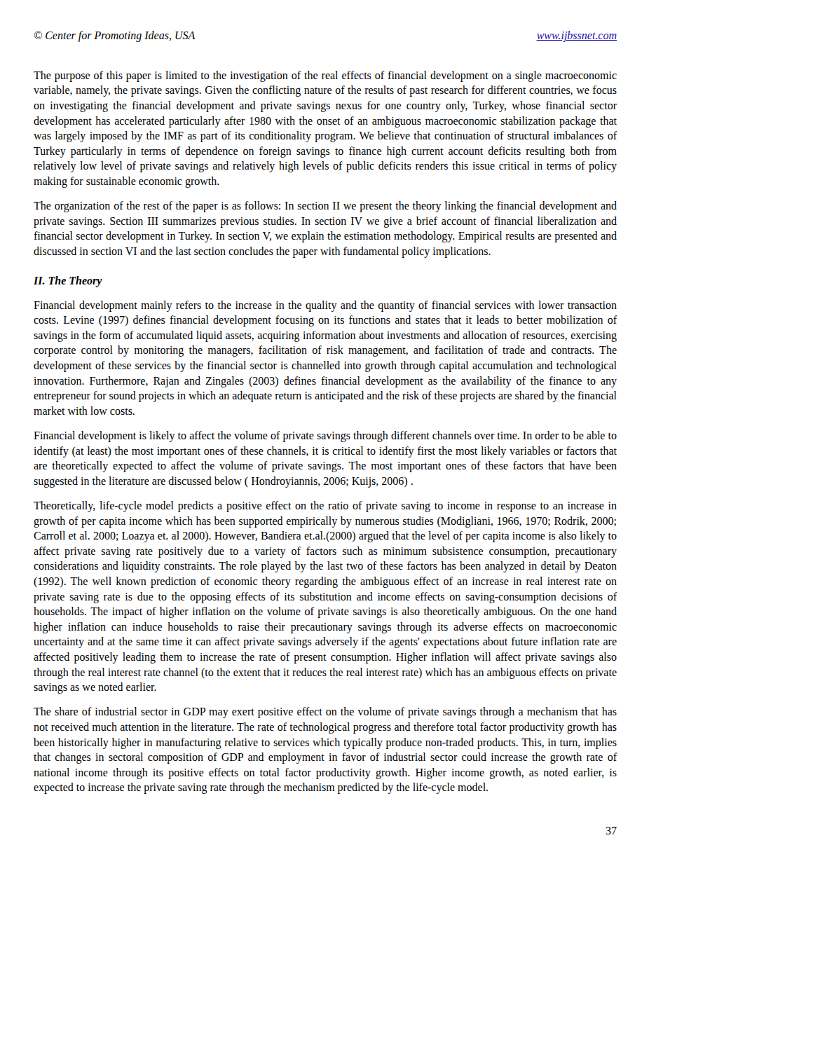© Center for Promoting Ideas, USA www.ijbssnet.com
The purpose of this paper is limited to the investigation of the real effects of financial development on a single macroeconomic variable, namely, the private savings. Given the conflicting nature of the results of past research for different countries, we focus on investigating the financial development and private savings nexus for one country only, Turkey, whose financial sector development has accelerated particularly after 1980 with the onset of an ambiguous macroeconomic stabilization package that was largely imposed by the IMF as part of its conditionality program. We believe that continuation of structural imbalances of Turkey particularly in terms of dependence on foreign savings to finance high current account deficits resulting both from relatively low level of private savings and relatively high levels of public deficits renders this issue critical in terms of policy making for sustainable economic growth.
The organization of the rest of the paper is as follows: In section II we present the theory linking the financial development and private savings. Section III summarizes previous studies. In section IV we give a brief account of financial liberalization and financial sector development in Turkey. In section V, we explain the estimation methodology. Empirical results are presented and discussed in section VI and the last section concludes the paper with fundamental policy implications.
II. The Theory
Financial development mainly refers to the increase in the quality and the quantity of financial services with lower transaction costs. Levine (1997) defines financial development focusing on its functions and states that it leads to better mobilization of savings in the form of accumulated liquid assets, acquiring information about investments and allocation of resources, exercising corporate control by monitoring the managers, facilitation of risk management, and facilitation of trade and contracts. The development of these services by the financial sector is channelled into growth through capital accumulation and technological innovation. Furthermore, Rajan and Zingales (2003) defines financial development as the availability of the finance to any entrepreneur for sound projects in which an adequate return is anticipated and the risk of these projects are shared by the financial market with low costs.
Financial development is likely to affect the volume of private savings through different channels over time. In order to be able to identify (at least) the most important ones of these channels, it is critical to identify first the most likely variables or factors that are theoretically expected to affect the volume of private savings. The most important ones of these factors that have been suggested in the literature are discussed below ( Hondroyiannis, 2006; Kuijs, 2006) .
Theoretically, life-cycle model predicts a positive effect on the ratio of private saving to income in response to an increase in growth of per capita income which has been supported empirically by numerous studies (Modigliani, 1966, 1970; Rodrik, 2000; Carroll et al. 2000; Loazya et. al 2000). However, Bandiera et.al.(2000) argued that the level of per capita income is also likely to affect private saving rate positively due to a variety of factors such as minimum subsistence consumption, precautionary considerations and liquidity constraints. The role played by the last two of these factors has been analyzed in detail by Deaton (1992). The well known prediction of economic theory regarding the ambiguous effect of an increase in real interest rate on private saving rate is due to the opposing effects of its substitution and income effects on saving-consumption decisions of households. The impact of higher inflation on the volume of private savings is also theoretically ambiguous. On the one hand higher inflation can induce households to raise their precautionary savings through its adverse effects on macroeconomic uncertainty and at the same time it can affect private savings adversely if the agents' expectations about future inflation rate are affected positively leading them to increase the rate of present consumption. Higher inflation will affect private savings also through the real interest rate channel (to the extent that it reduces the real interest rate) which has an ambiguous effects on private savings as we noted earlier.
The share of industrial sector in GDP may exert positive effect on the volume of private savings through a mechanism that has not received much attention in the literature. The rate of technological progress and therefore total factor productivity growth has been historically higher in manufacturing relative to services which typically produce non-traded products. This, in turn, implies that changes in sectoral composition of GDP and employment in favor of industrial sector could increase the growth rate of national income through its positive effects on total factor productivity growth. Higher income growth, as noted earlier, is expected to increase the private saving rate through the mechanism predicted by the life-cycle model.
37